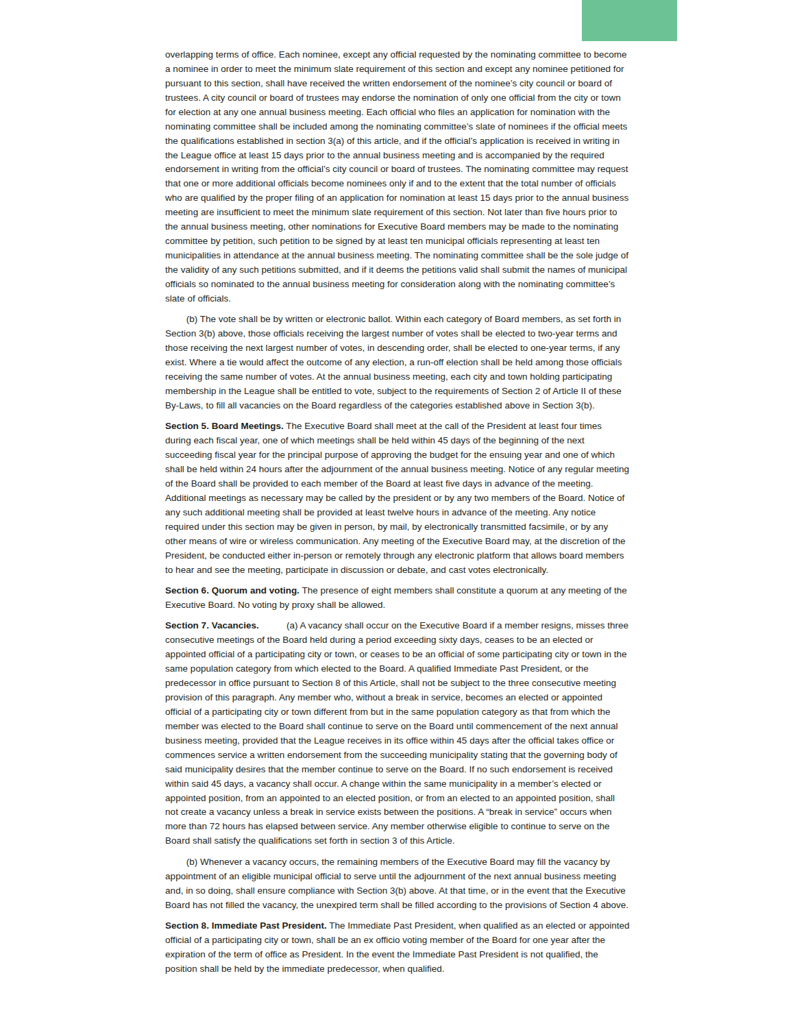overlapping terms of office. Each nominee, except any official requested by the nominating committee to become a nominee in order to meet the minimum slate requirement of this section and except any nominee petitioned for pursuant to this section, shall have received the written endorsement of the nominee’s city council or board of trustees. A city council or board of trustees may endorse the nomination of only one official from the city or town for election at any one annual business meeting. Each official who files an application for nomination with the nominating committee shall be included among the nominating committee’s slate of nominees if the official meets the qualifications established in section 3(a) of this article, and if the official’s application is received in writing in the League office at least 15 days prior to the annual business meeting and is accompanied by the required endorsement in writing from the official’s city council or board of trustees. The nominating committee may request that one or more additional officials become nominees only if and to the extent that the total number of officials who are qualified by the proper filing of an application for nomination at least 15 days prior to the annual business meeting are insufficient to meet the minimum slate requirement of this section. Not later than five hours prior to the annual business meeting, other nominations for Executive Board members may be made to the nominating committee by petition, such petition to be signed by at least ten municipal officials representing at least ten municipalities in attendance at the annual business meeting. The nominating committee shall be the sole judge of the validity of any such petitions submitted, and if it deems the petitions valid shall submit the names of municipal officials so nominated to the annual business meeting for consideration along with the nominating committee’s slate of officials.
(b) The vote shall be by written or electronic ballot. Within each category of Board members, as set forth in Section 3(b) above, those officials receiving the largest number of votes shall be elected to two-year terms and those receiving the next largest number of votes, in descending order, shall be elected to one-year terms, if any exist. Where a tie would affect the outcome of any election, a run-off election shall be held among those officials receiving the same number of votes. At the annual business meeting, each city and town holding participating membership in the League shall be entitled to vote, subject to the requirements of Section 2 of Article II of these By-Laws, to fill all vacancies on the Board regardless of the categories established above in Section 3(b).
Section 5. Board Meetings. The Executive Board shall meet at the call of the President at least four times during each fiscal year, one of which meetings shall be held within 45 days of the beginning of the next succeeding fiscal year for the principal purpose of approving the budget for the ensuing year and one of which shall be held within 24 hours after the adjournment of the annual business meeting. Notice of any regular meeting of the Board shall be provided to each member of the Board at least five days in advance of the meeting. Additional meetings as necessary may be called by the president or by any two members of the Board. Notice of any such additional meeting shall be provided at least twelve hours in advance of the meeting. Any notice required under this section may be given in person, by mail, by electronically transmitted facsimile, or by any other means of wire or wireless communication. Any meeting of the Executive Board may, at the discretion of the President, be conducted either in-person or remotely through any electronic platform that allows board members to hear and see the meeting, participate in discussion or debate, and cast votes electronically.
Section 6. Quorum and voting. The presence of eight members shall constitute a quorum at any meeting of the Executive Board. No voting by proxy shall be allowed.
Section 7. Vacancies. (a) A vacancy shall occur on the Executive Board if a member resigns, misses three consecutive meetings of the Board held during a period exceeding sixty days, ceases to be an elected or appointed official of a participating city or town, or ceases to be an official of some participating city or town in the same population category from which elected to the Board. A qualified Immediate Past President, or the predecessor in office pursuant to Section 8 of this Article, shall not be subject to the three consecutive meeting provision of this paragraph. Any member who, without a break in service, becomes an elected or appointed official of a participating city or town different from but in the same population category as that from which the member was elected to the Board shall continue to serve on the Board until commencement of the next annual business meeting, provided that the League receives in its office within 45 days after the official takes office or commences service a written endorsement from the succeeding municipality stating that the governing body of said municipality desires that the member continue to serve on the Board. If no such endorsement is received within said 45 days, a vacancy shall occur. A change within the same municipality in a member’s elected or appointed position, from an appointed to an elected position, or from an elected to an appointed position, shall not create a vacancy unless a break in service exists between the positions. A “break in service” occurs when more than 72 hours has elapsed between service. Any member otherwise eligible to continue to serve on the Board shall satisfy the qualifications set forth in section 3 of this Article.
(b) Whenever a vacancy occurs, the remaining members of the Executive Board may fill the vacancy by appointment of an eligible municipal official to serve until the adjournment of the next annual business meeting and, in so doing, shall ensure compliance with Section 3(b) above. At that time, or in the event that the Executive Board has not filled the vacancy, the unexpired term shall be filled according to the provisions of Section 4 above.
Section 8. Immediate Past President. The Immediate Past President, when qualified as an elected or appointed official of a participating city or town, shall be an ex officio voting member of the Board for one year after the expiration of the term of office as President. In the event the Immediate Past President is not qualified, the position shall be held by the immediate predecessor, when qualified.